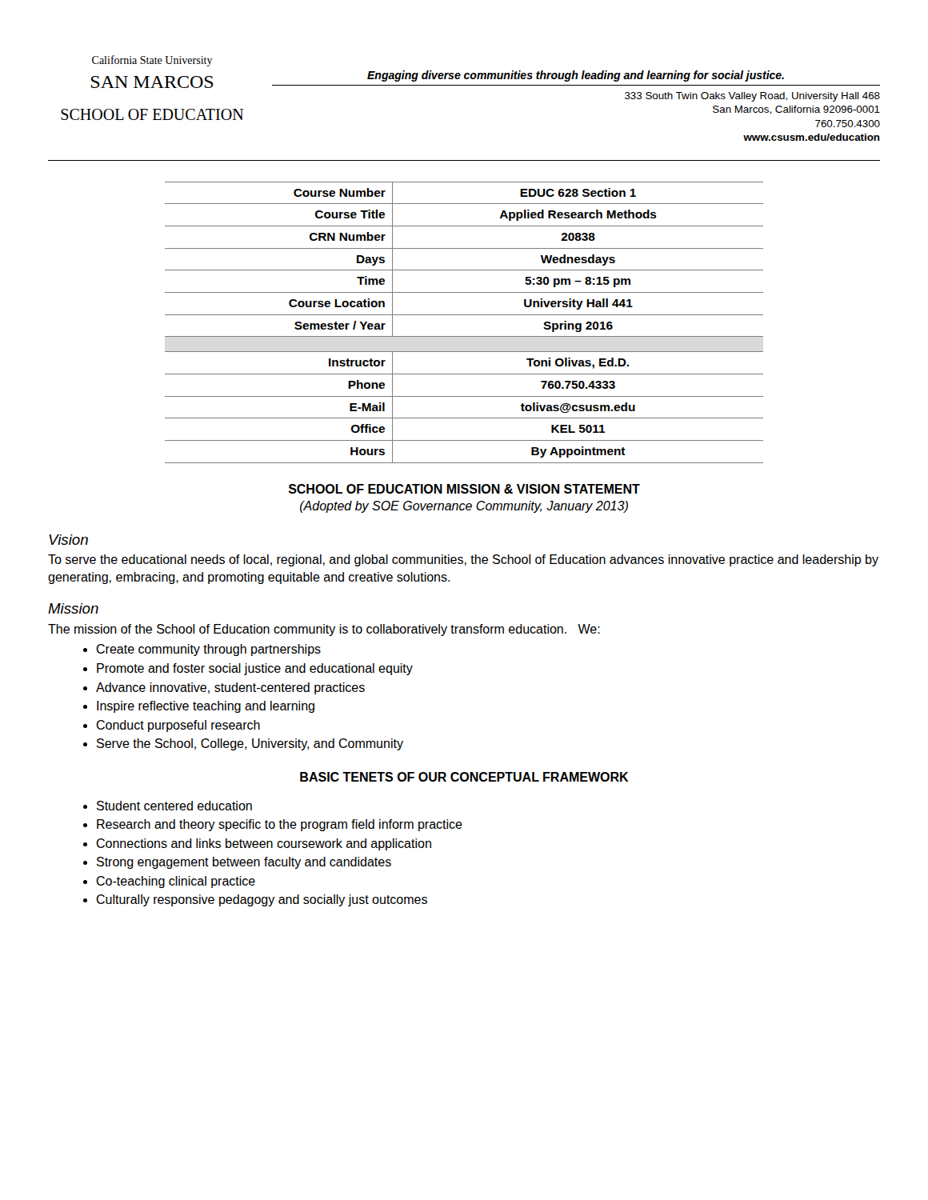Engaging diverse communities through leading and learning for social justice.
333 South Twin Oaks Valley Road, University Hall 468
San Marcos, California 92096-0001
760.750.4300
www.csusm.edu/education
| Course Number | EDUC 628 Section 1 |
| Course Title | Applied Research Methods |
| CRN Number | 20838 |
| Days | Wednesdays |
| Time | 5:30 pm – 8:15 pm |
| Course Location | University Hall 441 |
| Semester / Year | Spring 2016 |
| Instructor | Toni Olivas, Ed.D. |
| Phone | 760.750.4333 |
| E-Mail | tolivas@csusm.edu |
| Office | KEL 5011 |
| Hours | By Appointment |
SCHOOL OF EDUCATION MISSION & VISION STATEMENT
(Adopted by SOE Governance Community, January 2013)
Vision
To serve the educational needs of local, regional, and global communities, the School of Education advances innovative practice and leadership by generating, embracing, and promoting equitable and creative solutions.
Mission
The mission of the School of Education community is to collaboratively transform education. We:
Create community through partnerships
Promote and foster social justice and educational equity
Advance innovative, student-centered practices
Inspire reflective teaching and learning
Conduct purposeful research
Serve the School, College, University, and Community
BASIC TENETS OF OUR CONCEPTUAL FRAMEWORK
Student centered education
Research and theory specific to the program field inform practice
Connections and links between coursework and application
Strong engagement between faculty and candidates
Co-teaching clinical practice
Culturally responsive pedagogy and socially just outcomes